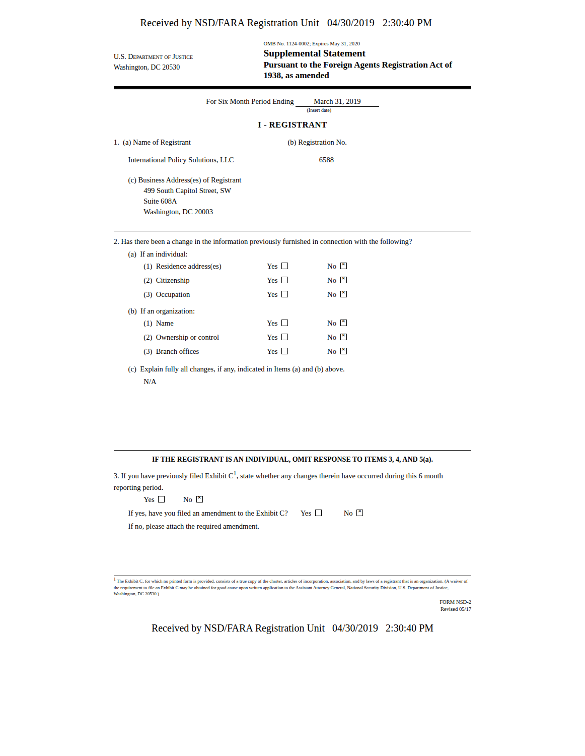Received by NSD/FARA Registration Unit 04/30/2019 2:30:40 PM
U.S. Department of Justice
Washington, DC 20530
OMB No. 1124-0002; Expires May 31, 2020
Supplemental Statement
Pursuant to the Foreign Agents Registration Act of
1938, as amended
For Six Month Period Ending March 31, 2019
(Insert date)
I - REGISTRANT
1. (a) Name of Registrant
(b) Registration No.
International Policy Solutions, LLC
6588
(c) Business Address(es) of Registrant
499 South Capitol Street, SW
Suite 608A
Washington, DC 20003
2. Has there been a change in the information previously furnished in connection with the following?
(a) If an individual:
(1) Residence address(es)
Yes
No
(2) Citizenship
Yes
No
(3) Occupation
Yes
No
(b) If an organization:
(1) Name
Yes
No
(2) Ownership or control
Yes
No
(3) Branch offices
Yes
No
(c) Explain fully all changes, if any, indicated in Items (a) and (b) above.
N/A
IF THE REGISTRANT IS AN INDIVIDUAL, OMIT RESPONSE TO ITEMS 3, 4, AND 5(a).
3. If you have previously filed Exhibit C1, state whether any changes therein have occurred during this 6 month reporting period.
Yes No
If yes, have you filed an amendment to the Exhibit C? Yes No
If no, please attach the required amendment.
1 The Exhibit C, for which no printed form is provided, consists of a true copy of the charter, articles of incorporation, association, and by laws of a registrant that is an organization. (A waiver of the requirement to file an Exhibit C may be obtained for good cause upon written application to the Assistant Attorney General, National Security Division, U.S. Department of Justice, Washington, DC 20530.)
FORM NSD-2
Revised 05/17
Received by NSD/FARA Registration Unit 04/30/2019 2:30:40 PM